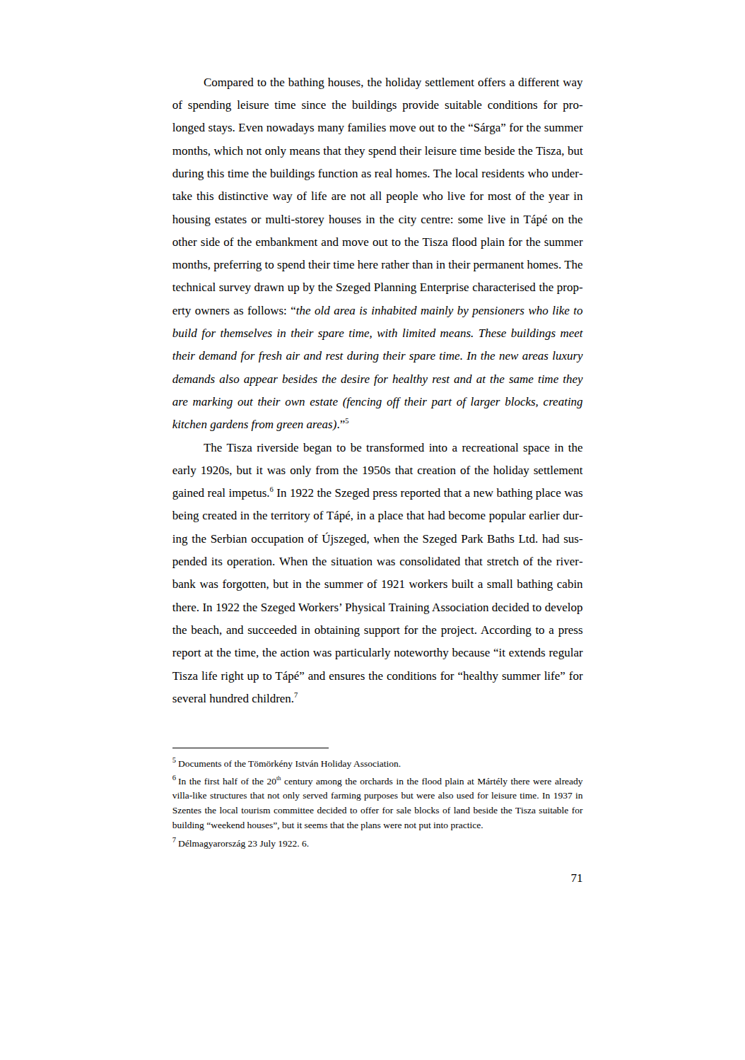Compared to the bathing houses, the holiday settlement offers a different way of spending leisure time since the buildings provide suitable conditions for prolonged stays. Even nowadays many families move out to the “Sárga” for the summer months, which not only means that they spend their leisure time beside the Tisza, but during this time the buildings function as real homes. The local residents who undertake this distinctive way of life are not all people who live for most of the year in housing estates or multi-storey houses in the city centre: some live in Tápé on the other side of the embankment and move out to the Tisza flood plain for the summer months, preferring to spend their time here rather than in their permanent homes. The technical survey drawn up by the Szeged Planning Enterprise characterised the property owners as follows: “the old area is inhabited mainly by pensioners who like to build for themselves in their spare time, with limited means. These buildings meet their demand for fresh air and rest during their spare time. In the new areas luxury demands also appear besides the desire for healthy rest and at the same time they are marking out their own estate (fencing off their part of larger blocks, creating kitchen gardens from green areas).”5
The Tisza riverside began to be transformed into a recreational space in the early 1920s, but it was only from the 1950s that creation of the holiday settlement gained real impetus.6 In 1922 the Szeged press reported that a new bathing place was being created in the territory of Tápé, in a place that had become popular earlier during the Serbian occupation of Újszeged, when the Szeged Park Baths Ltd. had suspended its operation. When the situation was consolidated that stretch of the riverbank was forgotten, but in the summer of 1921 workers built a small bathing cabin there. In 1922 the Szeged Workers’ Physical Training Association decided to develop the beach, and succeeded in obtaining support for the project. According to a press report at the time, the action was particularly noteworthy because “it extends regular Tisza life right up to Tápé” and ensures the conditions for “healthy summer life” for several hundred children.7
5 Documents of the Tömörkény István Holiday Association.
6 In the first half of the 20th century among the orchards in the flood plain at Mártély there were already villa-like structures that not only served farming purposes but were also used for leisure time. In 1937 in Szentes the local tourism committee decided to offer for sale blocks of land beside the Tisza suitable for building “weekend houses”, but it seems that the plans were not put into practice.
7 Délmagyarország 23 July 1922. 6.
71